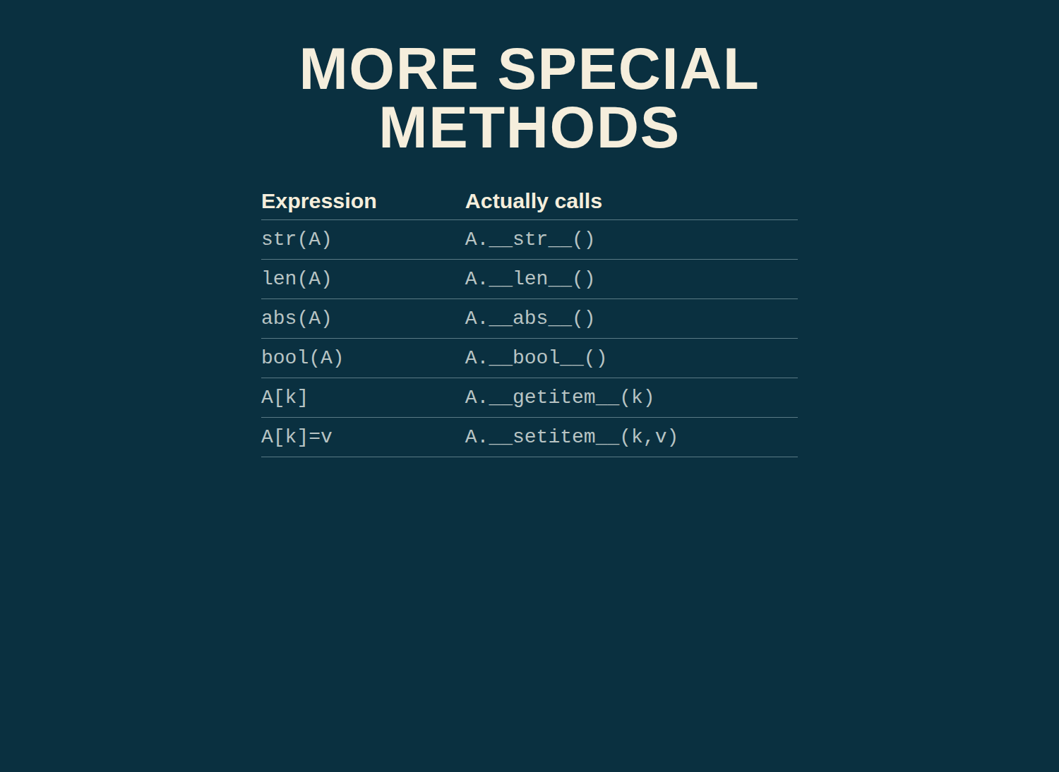More Special Methods
Python expressions and the special methods they call
| Expression | Actually calls |
| --- | --- |
| str(A) | A.__str__() |
| len(A) | A.__len__() |
| abs(A) | A.__abs__() |
| bool(A) | A.__bool__() |
| A[k] | A.__getitem__(k) |
| A[k]=v | A.__setitem__(k,v) |